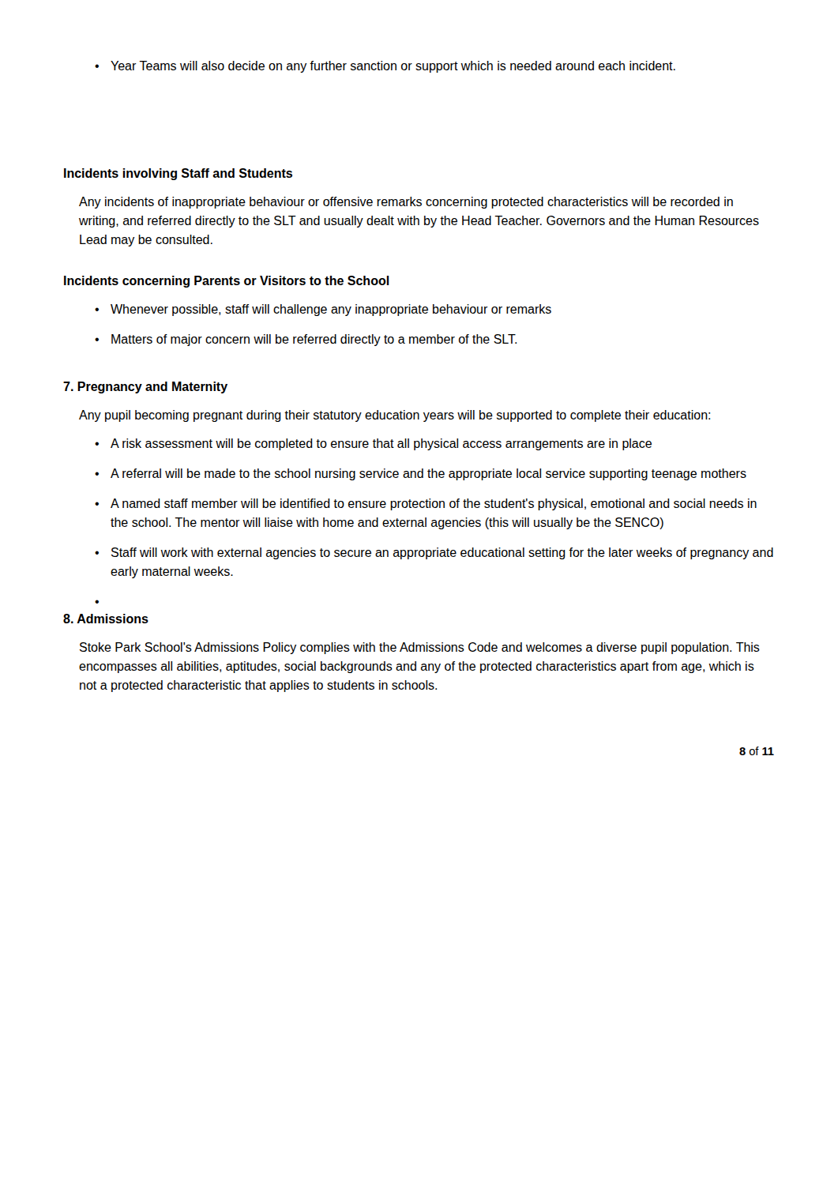Year Teams will also decide on any further sanction or support which is needed around each incident.
Incidents involving Staff and Students
Any incidents of inappropriate behaviour or offensive remarks concerning protected characteristics will be recorded in writing, and referred directly to the SLT and usually dealt with by the Head Teacher. Governors and the Human Resources Lead may be consulted.
Incidents concerning Parents or Visitors to the School
Whenever possible, staff will challenge any inappropriate behaviour or remarks
Matters of major concern will be referred directly to a member of the SLT.
7. Pregnancy and Maternity
Any pupil becoming pregnant during their statutory education years will be supported to complete their education:
A risk assessment will be completed to ensure that all physical access arrangements are in place
A referral will be made to the school nursing service and the appropriate local service supporting teenage mothers
A named staff member will be identified to ensure protection of the student's physical, emotional and social needs in the school. The mentor will liaise with home and external agencies (this will usually be the SENCO)
Staff will work with external agencies to secure an appropriate educational setting for the later weeks of pregnancy and early maternal weeks.
8. Admissions
Stoke Park School's Admissions Policy complies with the Admissions Code and welcomes a diverse pupil population. This encompasses all abilities, aptitudes, social backgrounds and any of the protected characteristics apart from age, which is not a protected characteristic that applies to students in schools.
8 of 11